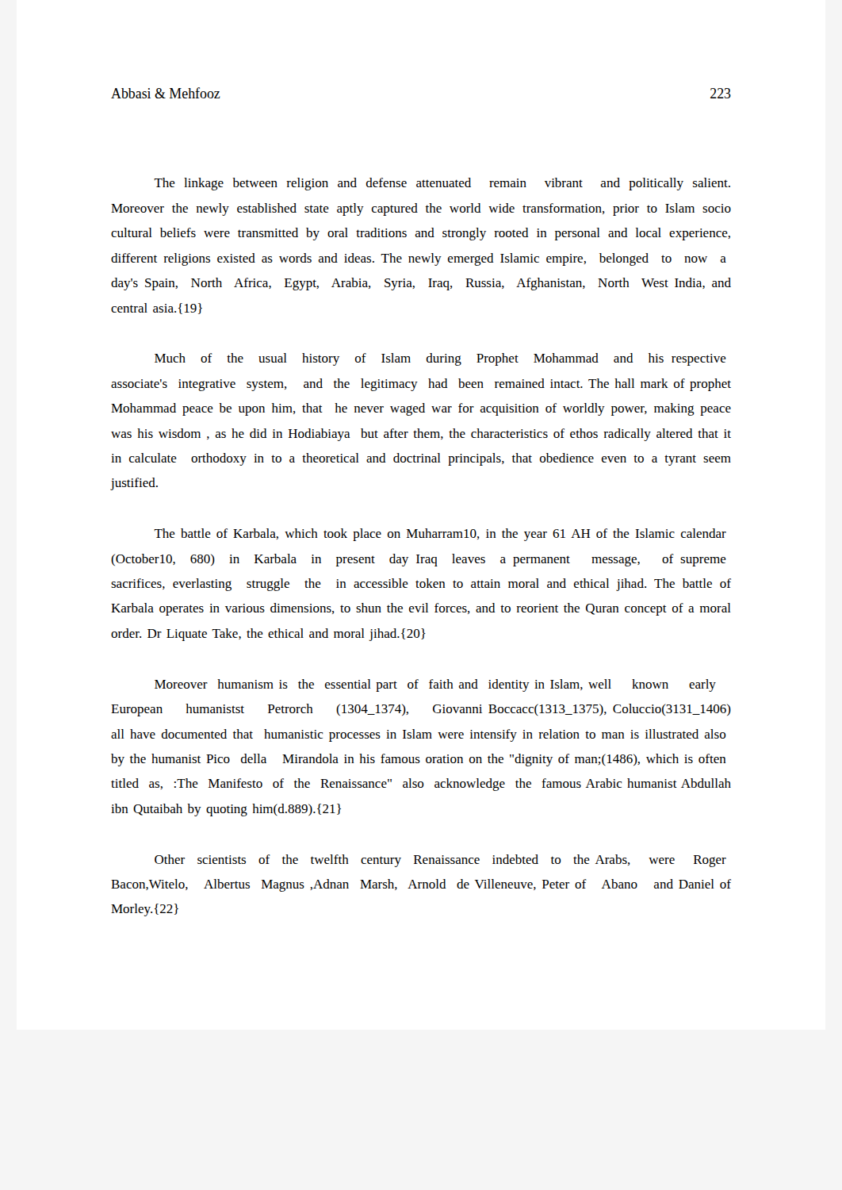Abbasi & Mehfooz 223
The linkage between religion and defense attenuated remain vibrant and politically salient. Moreover the newly established state aptly captured the world wide transformation, prior to Islam socio cultural beliefs were transmitted by oral traditions and strongly rooted in personal and local experience, different religions existed as words and ideas. The newly emerged Islamic empire, belonged to now a day's Spain, North Africa, Egypt, Arabia, Syria, Iraq, Russia, Afghanistan, North West India, and central asia.{19}
Much of the usual history of Islam during Prophet Mohammad and his respective associate's integrative system, and the legitimacy had been remained intact. The hall mark of prophet Mohammad peace be upon him, that he never waged war for acquisition of worldly power, making peace was his wisdom , as he did in Hodiabiaya but after them, the characteristics of ethos radically altered that it in calculate orthodoxy in to a theoretical and doctrinal principals, that obedience even to a tyrant seem justified.
The battle of Karbala, which took place on Muharram10, in the year 61 AH of the Islamic calendar (October10, 680) in Karbala in present day Iraq leaves a permanent message, of supreme sacrifices, everlasting struggle the in accessible token to attain moral and ethical jihad. The battle of Karbala operates in various dimensions, to shun the evil forces, and to reorient the Quran concept of a moral order. Dr Liquate Take, the ethical and moral jihad.{20}
Moreover humanism is the essential part of faith and identity in Islam, well known early European humanistst Petrorch (1304_1374), Giovanni Boccacc(1313_1375), Coluccio(3131_1406) all have documented that humanistic processes in Islam were intensify in relation to man is illustrated also by the humanist Pico della Mirandola in his famous oration on the "dignity of man;(1486), which is often titled as, :The Manifesto of the Renaissance" also acknowledge the famous Arabic humanist Abdullah ibn Qutaibah by quoting him(d.889).{21}
Other scientists of the twelfth century Renaissance indebted to the Arabs, were Roger Bacon,Witelo, Albertus Magnus ,Adnan Marsh, Arnold de Villeneuve, Peter of Abano and Daniel of Morley.{22}